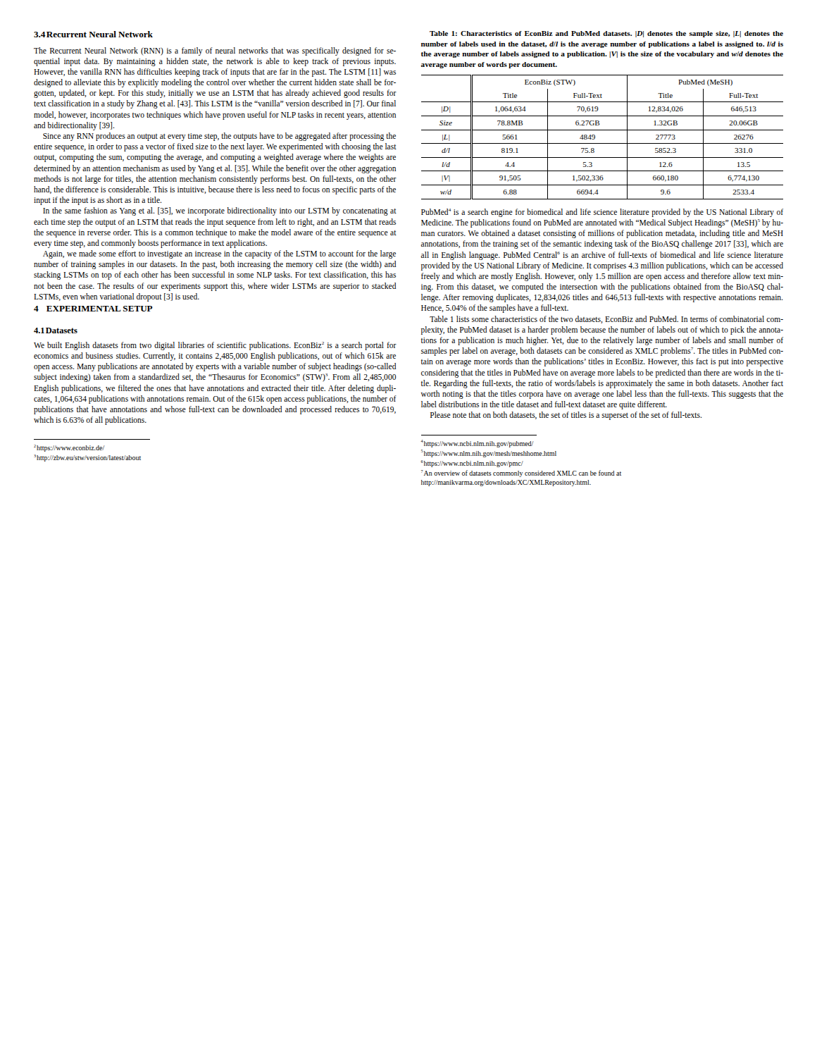3.4 Recurrent Neural Network
The Recurrent Neural Network (RNN) is a family of neural networks that was specifically designed for sequential input data. By maintaining a hidden state, the network is able to keep track of previous inputs. However, the vanilla RNN has difficulties keeping track of inputs that are far in the past. The LSTM [11] was designed to alleviate this by explicitly modeling the control over whether the current hidden state shall be forgotten, updated, or kept. For this study, initially we use an LSTM that has already achieved good results for text classification in a study by Zhang et al. [43]. This LSTM is the “vanilla” version described in [7]. Our final model, however, incorporates two techniques which have proven useful for NLP tasks in recent years, attention and bidirectionality [39].
Since any RNN produces an output at every time step, the outputs have to be aggregated after processing the entire sequence, in order to pass a vector of fixed size to the next layer. We experimented with choosing the last output, computing the sum, computing the average, and computing a weighted average where the weights are determined by an attention mechanism as used by Yang et al. [35]. While the benefit over the other aggregation methods is not large for titles, the attention mechanism consistently performs best. On full-texts, on the other hand, the difference is considerable. This is intuitive, because there is less need to focus on specific parts of the input if the input is as short as in a title.
In the same fashion as Yang et al. [35], we incorporate bidirectionality into our LSTM by concatenating at each time step the output of an LSTM that reads the input sequence from left to right, and an LSTM that reads the sequence in reverse order. This is a common technique to make the model aware of the entire sequence at every time step, and commonly boosts performance in text applications.
Again, we made some effort to investigate an increase in the capacity of the LSTM to account for the large number of training samples in our datasets. In the past, both increasing the memory cell size (the width) and stacking LSTMs on top of each other has been successful in some NLP tasks. For text classification, this has not been the case. The results of our experiments support this, where wider LSTMs are superior to stacked LSTMs, even when variational dropout [3] is used.
4 EXPERIMENTAL SETUP
4.1 Datasets
We built English datasets from two digital libraries of scientific publications. EconBiz2 is a search portal for economics and business studies. Currently, it contains 2,485,000 English publications, out of which 615k are open access. Many publications are annotated by experts with a variable number of subject headings (so-called subject indexing) taken from a standardized set, the “Thesaurus for Economics” (STW)3. From all 2,485,000 English publications, we filtered the ones that have annotations and extracted their title. After deleting duplicates, 1,064,634 publications with annotations remain. Out of the 615k open access publications, the number of publications that have annotations and whose full-text can be downloaded and processed reduces to 70,619, which is 6.63% of all publications.
2https://www.econbiz.de/
3http://zbw.eu/stw/version/latest/about
Table 1: Characteristics of EconBiz and PubMed datasets. |D| denotes the sample size, |L| denotes the number of labels used in the dataset, d/l is the average number of publications a label is assigned to. l/d is the average number of labels assigned to a publication. |V| is the size of the vocabulary and w/d denotes the average number of words per document.
| | EconBiz (STW) | PubMed (MeSH) |
| | Title | Full-Text | Title | Full-Text |
| / D / | 1,064,634 | 70,619 | 12,834,026 | 646,513 |
| Size | 78.8MB | 6.27GB | 1.32GB | 20.06GB |
| / L / | 5661 | 4849 | 27773 | 26276 |
| d / l | 819.1 | 75.8 | 5852.3 | 331.0 |
| l / d | 4.4 | 5.3 | 12.6 | 13.5 |
| / V / | 91,505 | 1,502,336 | 660,180 | 6,774,130 |
| w / d | 6.88 | 6694.4 | 9.6 | 2533.4 |
PubMed4 is a search engine for biomedical and life science literature provided by the US National Library of Medicine. The publications found on PubMed are annotated with “Medical Subject Headings” (MeSH)5 by human curators. We obtained a dataset consisting of millions of publication metadata, including title and MeSH annotations, from the training set of the semantic indexing task of the BioASQ challenge 2017 [33], which are all in English language. PubMed Central6 is an archive of full-texts of biomedical and life science literature provided by the US National Library of Medicine. It comprises 4.3 million publications, which can be accessed freely and which are mostly English. However, only 1.5 million are open access and therefore allow text mining. From this dataset, we computed the intersection with the publications obtained from the BioASQ challenge. After removing duplicates, 12,834,026 titles and 646,513 full-texts with respective annotations remain. Hence, 5.04% of the samples have a full-text.
Table 1 lists some characteristics of the two datasets, EconBiz and PubMed. In terms of combinatorial complexity, the PubMed dataset is a harder problem because the number of labels out of which to pick the annotations for a publication is much higher. Yet, due to the relatively large number of labels and small number of samples per label on average, both datasets can be considered as XMLC problems7. The titles in PubMed contain on average more words than the publications’ titles in EconBiz. However, this fact is put into perspective considering that the titles in PubMed have on average more labels to be predicted than there are words in the title. Regarding the full-texts, the ratio of words/labels is approximately the same in both datasets. Another fact worth noting is that the titles corpora have on average one label less than the full-texts. This suggests that the label distributions in the title dataset and full-text dataset are quite different.
Please note that on both datasets, the set of titles is a superset of the set of full-texts.
4https://www.ncbi.nlm.nih.gov/pubmed/
5https://www.nlm.nih.gov/mesh/meshhome.html
6https://www.ncbi.nlm.nih.gov/pmc/
7An overview of datasets commonly considered XMLC can be found at http://manikvarma.org/downloads/XC/XMLRepository.html.